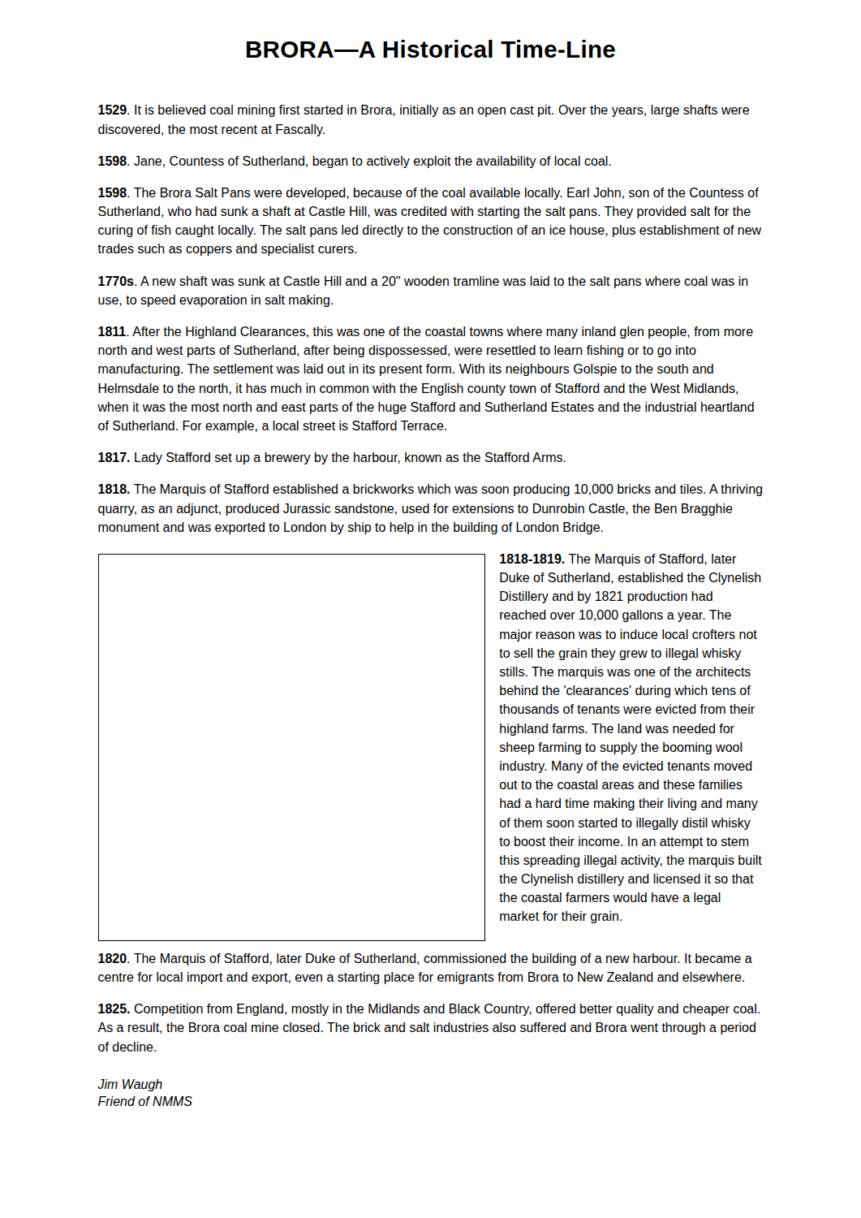BRORA—A Historical Time-Line
1529. It is believed coal mining first started in Brora, initially as an open cast pit. Over the years, large shafts were discovered, the most recent at Fascally.
1598. Jane, Countess of Sutherland, began to actively exploit the availability of local coal.
1598. The Brora Salt Pans were developed, because of the coal available locally. Earl John, son of the Countess of Sutherland, who had sunk a shaft at Castle Hill, was credited with starting the salt pans. They provided salt for the curing of fish caught locally. The salt pans led directly to the construction of an ice house, plus establishment of new trades such as coppers and specialist curers.
1770s. A new shaft was sunk at Castle Hill and a 20" wooden tramline was laid to the salt pans where coal was in use, to speed evaporation in salt making.
1811. After the Highland Clearances, this was one of the coastal towns where many inland glen people, from more north and west parts of Sutherland, after being dispossessed, were resettled to learn fishing or to go into manufacturing. The settlement was laid out in its present form. With its neighbours Golspie to the south and Helmsdale to the north, it has much in common with the English county town of Stafford and the West Midlands, when it was the most north and east parts of the huge Stafford and Sutherland Estates and the industrial heartland of Sutherland. For example, a local street is Stafford Terrace.
1817. Lady Stafford set up a brewery by the harbour, known as the Stafford Arms.
1818. The Marquis of Stafford established a brickworks which was soon producing 10,000 bricks and tiles. A thriving quarry, as an adjunct, produced Jurassic sandstone, used for extensions to Dunrobin Castle, the Ben Bragghie monument and was exported to London by ship to help in the building of London Bridge.
1818-1819. The Marquis of Stafford, later Duke of Sutherland, established the Clynelish Distillery and by 1821 production had reached over 10,000 gallons a year. The major reason was to induce local crofters not to sell the grain they grew to illegal whisky stills. The marquis was one of the architects behind the 'clearances' during which tens of thousands of tenants were evicted from their highland farms. The land was needed for sheep farming to supply the booming wool industry. Many of the evicted tenants moved out to the coastal areas and these families had a hard time making their living and many of them soon started to illegally distil whisky to boost their income. In an attempt to stem this spreading illegal activity, the marquis built the Clynelish distillery and licensed it so that the coastal farmers would have a legal market for their grain.
1820. The Marquis of Stafford, later Duke of Sutherland, commissioned the building of a new harbour. It became a centre for local import and export, even a starting place for emigrants from Brora to New Zealand and elsewhere.
1825. Competition from England, mostly in the Midlands and Black Country, offered better quality and cheaper coal. As a result, the Brora coal mine closed. The brick and salt industries also suffered and Brora went through a period of decline.
Jim Waugh
Friend of NMMS